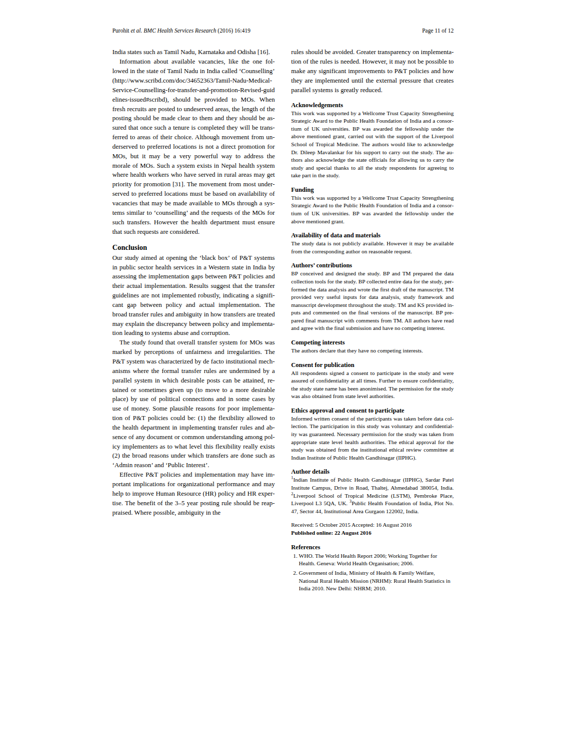Purohit et al. BMC Health Services Research (2016) 16:419
Page 11 of 12
India states such as Tamil Nadu, Karnataka and Odisha [16].
Information about available vacancies, like the one followed in the state of Tamil Nadu in India called ‘Counselling’ (http://www.scribd.com/doc/34652363/Tamil-Nadu-Medical-Service-Counselling-for-transfer-and-promotion-Revised-guidelines-issued#scribd), should be provided to MOs. When fresh recruits are posted to undeserved areas, the length of the posting should be made clear to them and they should be assured that once such a tenure is completed they will be transferred to areas of their choice. Although movement from underserved to preferred locations is not a direct promotion for MOs, but it may be a very powerful way to address the morale of MOs. Such a system exists in Nepal health system where health workers who have served in rural areas may get priority for promotion [31]. The movement from most underserved to preferred locations must be based on availability of vacancies that may be made available to MOs through a systems similar to ‘counselling’ and the requests of the MOs for such transfers. However the health department must ensure that such requests are considered.
Conclusion
Our study aimed at opening the ‘black box’ of P&T systems in public sector health services in a Western state in India by assessing the implementation gaps between P&T policies and their actual implementation. Results suggest that the transfer guidelines are not implemented robustly, indicating a significant gap between policy and actual implementation. The broad transfer rules and ambiguity in how transfers are treated may explain the discrepancy between policy and implementation leading to systems abuse and corruption.
The study found that overall transfer system for MOs was marked by perceptions of unfairness and irregularities. The P&T system was characterized by de facto institutional mechanisms where the formal transfer rules are undermined by a parallel system in which desirable posts can be attained, retained or sometimes given up (to move to a more desirable place) by use of political connections and in some cases by use of money. Some plausible reasons for poor implementation of P&T policies could be: (1) the flexibility allowed to the health department in implementing transfer rules and absence of any document or common understanding among policy implementers as to what level this flexibility really exists (2) the broad reasons under which transfers are done such as ‘Admin reason’ and ‘Public Interest’.
Effective P&T policies and implementation may have important implications for organizational performance and may help to improve Human Resource (HR) policy and HR expertise. The benefit of the 3–5 year posting rule should be reappraised. Where possible, ambiguity in the
rules should be avoided. Greater transparency on implementation of the rules is needed. However, it may not be possible to make any significant improvements to P&T policies and how they are implemented until the external pressure that creates parallel systems is greatly reduced.
Acknowledgements
This work was supported by a Wellcome Trust Capacity Strengthening Strategic Award to the Public Health Foundation of India and a consortium of UK universities. BP was awarded the fellowship under the above mentioned grant, carried out with the support of the Liverpool School of Tropical Medicine. The authors would like to acknowledge Dr. Dileep Mavalankar for his support to carry out the study. The authors also acknowledge the state officials for allowing us to carry the study and special thanks to all the study respondents for agreeing to take part in the study.
Funding
This work was supported by a Wellcome Trust Capacity Strengthening Strategic Award to the Public Health Foundation of India and a consortium of UK universities. BP was awarded the fellowship under the above mentioned grant.
Availability of data and materials
The study data is not publicly available. However it may be available from the corresponding author on reasonable request.
Authors’ contributions
BP conceived and designed the study. BP and TM prepared the data collection tools for the study. BP collected entire data for the study, performed the data analysis and wrote the first draft of the manuscript. TM provided very useful inputs for data analysis, study framework and manuscript development throughout the study. TM and KS provided inputs and commented on the final versions of the manuscript. BP prepared final manuscript with comments from TM. All authors have read and agree with the final submission and have no competing interest.
Competing interests
The authors declare that they have no competing interests.
Consent for publication
All respondents signed a consent to participate in the study and were assured of confidentiality at all times. Further to ensure confidentiality, the study state name has been anonimised. The permission for the study was also obtained from state level authorities.
Ethics approval and consent to participate
Informed written consent of the participants was taken before data collection. The participation in this study was voluntary and confidentiality was guaranteed. Necessary permission for the study was taken from appropriate state level health authorities. The ethical approval for the study was obtained from the institutional ethical review committee at Indian Institute of Public Health Gandhinagar (IIPHG).
Author details
1Indian Institute of Public Health Gandhinagar (IIPHG), Sardar Patel Institute Campus, Drive in Road, Thaltej, Ahmedabad 380054, India. 2Liverpool School of Tropical Medicine (LSTM), Pembroke Place, Liverpool L3 5QA, UK. 3Public Health Foundation of India, Plot No. 47, Sector 44, Institutional Area Gurgaon 122002, India.
Received: 5 October 2015 Accepted: 16 August 2016
Published online: 22 August 2016
References
WHO. The World Health Report 2006; Working Together for Health. Geneva: World Health Organisation; 2006.
Government of India, Ministry of Health & Family Welfare, National Rural Health Mission (NRHM): Rural Health Statistics in India 2010. New Delhi: NHRM; 2010.